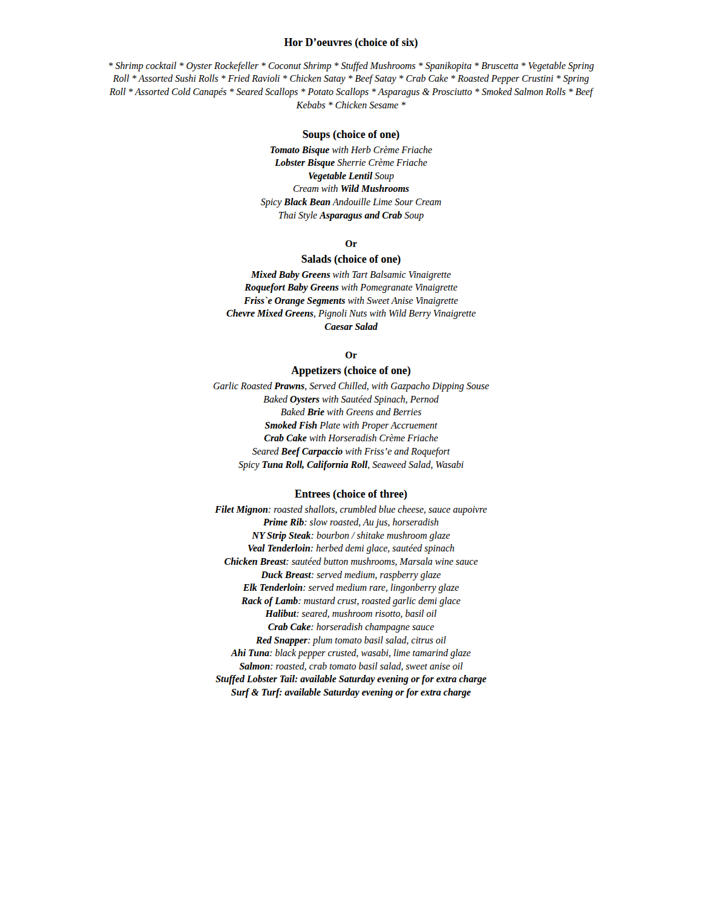Hor D’oeuvres (choice of six)
* Shrimp cocktail * Oyster Rockefeller * Coconut Shrimp * Stuffed Mushrooms * Spanikopita * Bruscetta * Vegetable Spring Roll * Assorted Sushi Rolls * Fried Ravioli * Chicken Satay * Beef Satay * Crab Cake * Roasted Pepper Crustini * Spring Roll * Assorted Cold Canapés * Seared Scallops * Potato Scallops * Asparagus & Prosciutto * Smoked Salmon Rolls * Beef Kebabs * Chicken Sesame *
Soups (choice of one)
Tomato Bisque with Herb Crème Friache
Lobster Bisque Sherrie Crème Friache
Vegetable Lentil Soup
Cream with Wild Mushrooms
Spicy Black Bean Andouille Lime Sour Cream
Thai Style Asparagus and Crab Soup
Or
Salads (choice of one)
Mixed Baby Greens with Tart Balsamic Vinaigrette
Roquefort Baby Greens with Pomegranate Vinaigrette
Friss`e Orange Segments with Sweet Anise Vinaigrette
Chevre Mixed Greens, Pignoli Nuts with Wild Berry Vinaigrette
Caesar Salad
Or
Appetizers (choice of one)
Garlic Roasted Prawns, Served Chilled, with Gazpacho Dipping Souse
Baked Oysters with Sautéed Spinach, Pernod
Baked Brie with Greens and Berries
Smoked Fish Plate with Proper Accruement
Crab Cake with Horseradish Crème Friache
Seared Beef Carpaccio with Friss’e and Roquefort
Spicy Tuna Roll, California Roll, Seaweed Salad, Wasabi
Entrees (choice of three)
Filet Mignon: roasted shallots, crumbled blue cheese, sauce aupoivre
Prime Rib: slow roasted, Au jus, horseradish
NY Strip Steak: bourbon / shitake mushroom glaze
Veal Tenderloin: herbed demi glace, sautéed spinach
Chicken Breast: sautéed button mushrooms, Marsala wine sauce
Duck Breast: served medium, raspberry glaze
Elk Tenderloin: served medium rare, lingonberry glaze
Rack of Lamb: mustard crust, roasted garlic demi glace
Halibut: seared, mushroom risotto, basil oil
Crab Cake: horseradish champagne sauce
Red Snapper: plum tomato basil salad, citrus oil
Ahi Tuna: black pepper crusted, wasabi, lime tamarind glaze
Salmon: roasted, crab tomato basil salad, sweet anise oil
Stuffed Lobster Tail: available Saturday evening or for extra charge
Surf & Turf: available Saturday evening or for extra charge